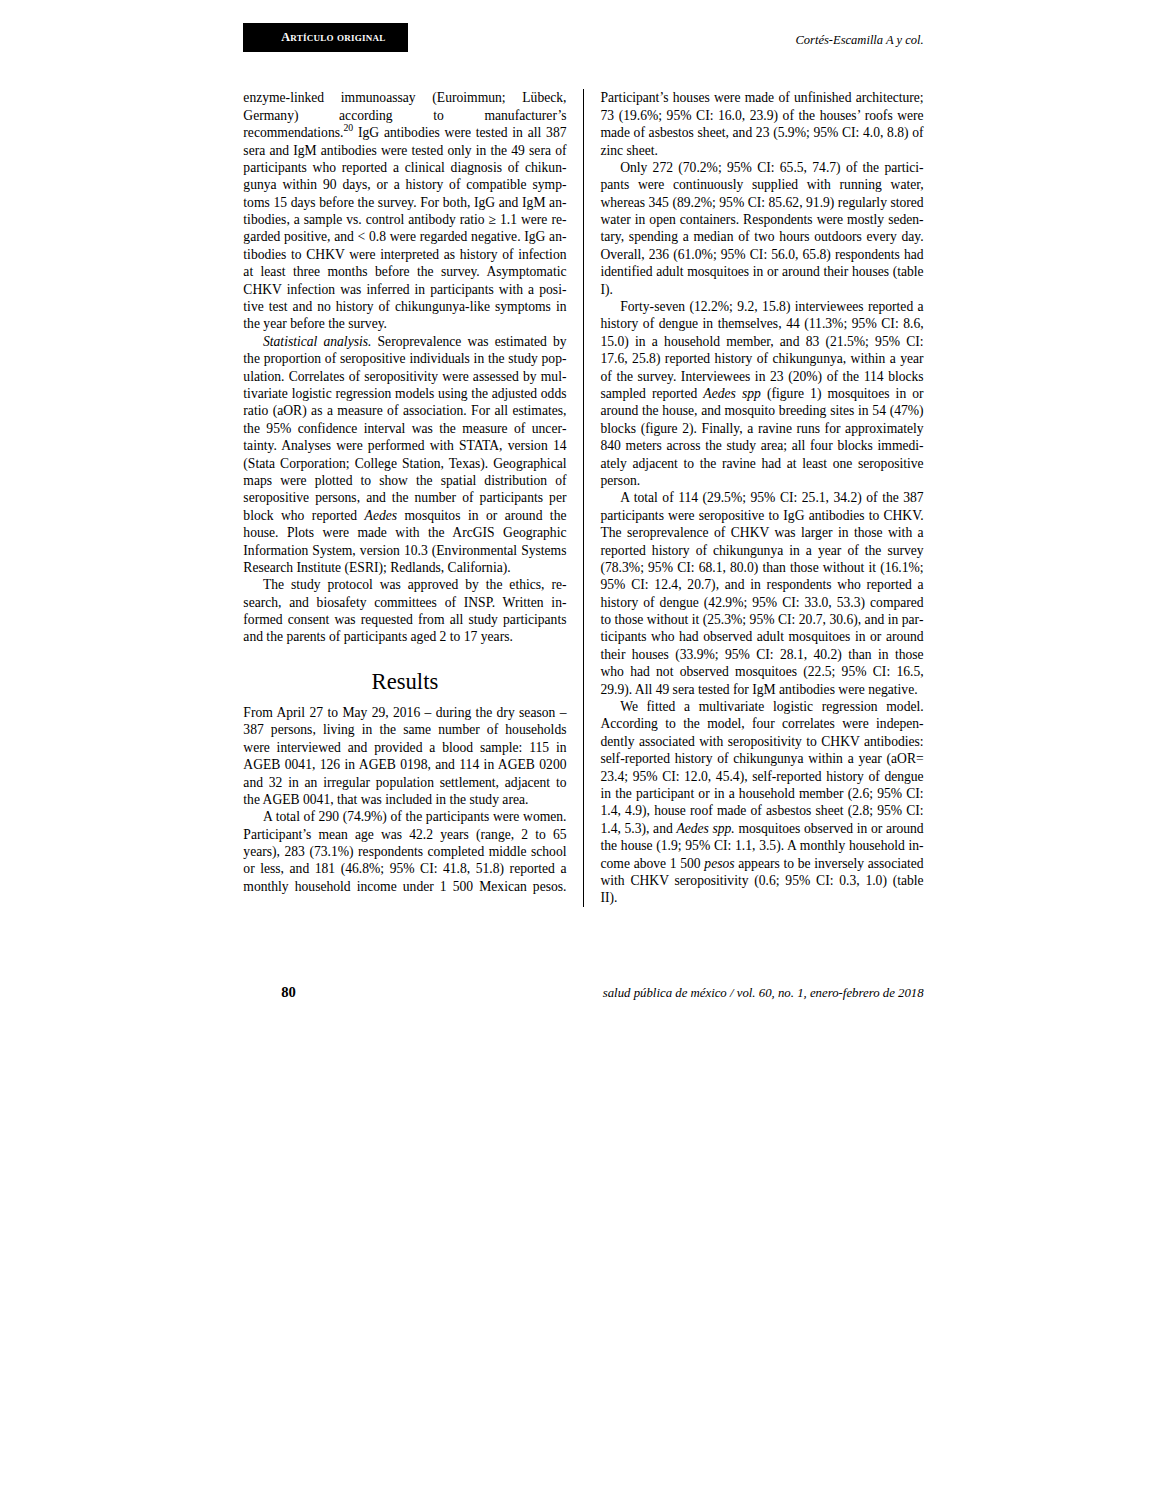Artículo original
Cortés-Escamilla A y col.
enzyme-linked immunoassay (Euroimmun; Lübeck, Germany) according to manufacturer’s recommendations.20 IgG antibodies were tested in all 387 sera and IgM antibodies were tested only in the 49 sera of participants who reported a clinical diagnosis of chikungunya within 90 days, or a history of compatible symptoms 15 days before the survey. For both, IgG and IgM antibodies, a sample vs. control antibody ratio ≥ 1.1 were regarded positive, and < 0.8 were regarded negative. IgG antibodies to CHKV were interpreted as history of infection at least three months before the survey. Asymptomatic CHKV infection was inferred in participants with a positive test and no history of chikungunya-like symptoms in the year before the survey.
Statistical analysis. Seroprevalence was estimated by the proportion of seropositive individuals in the study population. Correlates of seropositivity were assessed by multivariate logistic regression models using the adjusted odds ratio (aOR) as a measure of association. For all estimates, the 95% confidence interval was the measure of uncertainty. Analyses were performed with STATA, version 14 (Stata Corporation; College Station, Texas). Geographical maps were plotted to show the spatial distribution of seropositive persons, and the number of participants per block who reported Aedes mosquitos in or around the house. Plots were made with the ArcGIS Geographic Information System, version 10.3 (Environmental Systems Research Institute (ESRI); Redlands, California).
The study protocol was approved by the ethics, research, and biosafety committees of INSP. Written informed consent was requested from all study participants and the parents of participants aged 2 to 17 years.
Results
From April 27 to May 29, 2016 – during the dry season – 387 persons, living in the same number of households were interviewed and provided a blood sample: 115 in AGEB 0041, 126 in AGEB 0198, and 114 in AGEB 0200 and 32 in an irregular population settlement, adjacent to the AGEB 0041, that was included in the study area.
A total of 290 (74.9%) of the participants were women. Participant’s mean age was 42.2 years (range, 2 to 65 years), 283 (73.1%) respondents completed middle school or less, and 181 (46.8%; 95% CI: 41.8, 51.8) reported a monthly household income under 1 500 Mexican pesos. Participant’s houses were made of unfinished architecture; 73 (19.6%; 95% CI: 16.0, 23.9) of the houses’ roofs were made of asbestos sheet, and 23 (5.9%; 95% CI: 4.0, 8.8) of zinc sheet.
Only 272 (70.2%; 95% CI: 65.5, 74.7) of the participants were continuously supplied with running water, whereas 345 (89.2%; 95% CI: 85.62, 91.9) regularly stored water in open containers. Respondents were mostly sedentary, spending a median of two hours outdoors every day. Overall, 236 (61.0%; 95% CI: 56.0, 65.8) respondents had identified adult mosquitoes in or around their houses (table I).
Forty-seven (12.2%; 9.2, 15.8) interviewees reported a history of dengue in themselves, 44 (11.3%; 95% CI: 8.6, 15.0) in a household member, and 83 (21.5%; 95% CI: 17.6, 25.8) reported history of chikungunya, within a year of the survey. Interviewees in 23 (20%) of the 114 blocks sampled reported Aedes spp (figure 1) mosquitoes in or around the house, and mosquito breeding sites in 54 (47%) blocks (figure 2). Finally, a ravine runs for approximately 840 meters across the study area; all four blocks immediately adjacent to the ravine had at least one seropositive person.
A total of 114 (29.5%; 95% CI: 25.1, 34.2) of the 387 participants were seropositive to IgG antibodies to CHKV. The seroprevalence of CHKV was larger in those with a reported history of chikungunya in a year of the survey (78.3%; 95% CI: 68.1, 80.0) than those without it (16.1%; 95% CI: 12.4, 20.7), and in respondents who reported a history of dengue (42.9%; 95% CI: 33.0, 53.3) compared to those without it (25.3%; 95% CI: 20.7, 30.6), and in participants who had observed adult mosquitoes in or around their houses (33.9%; 95% CI: 28.1, 40.2) than in those who had not observed mosquitoes (22.5; 95% CI: 16.5, 29.9). All 49 sera tested for IgM antibodies were negative.
We fitted a multivariate logistic regression model. According to the model, four correlates were independently associated with seropositivity to CHKV antibodies: self-reported history of chikungunya within a year (aOR= 23.4; 95% CI: 12.0, 45.4), self-reported history of dengue in the participant or in a household member (2.6; 95% CI: 1.4, 4.9), house roof made of asbestos sheet (2.8; 95% CI: 1.4, 5.3), and Aedes spp. mosquitoes observed in or around the house (1.9; 95% CI: 1.1, 3.5). A monthly household income above 1 500 pesos appears to be inversely associated with CHKV seropositivity (0.6; 95% CI: 0.3, 1.0) (table II).
80
salud pública de méxico / vol. 60, no. 1, enero-febrero de 2018